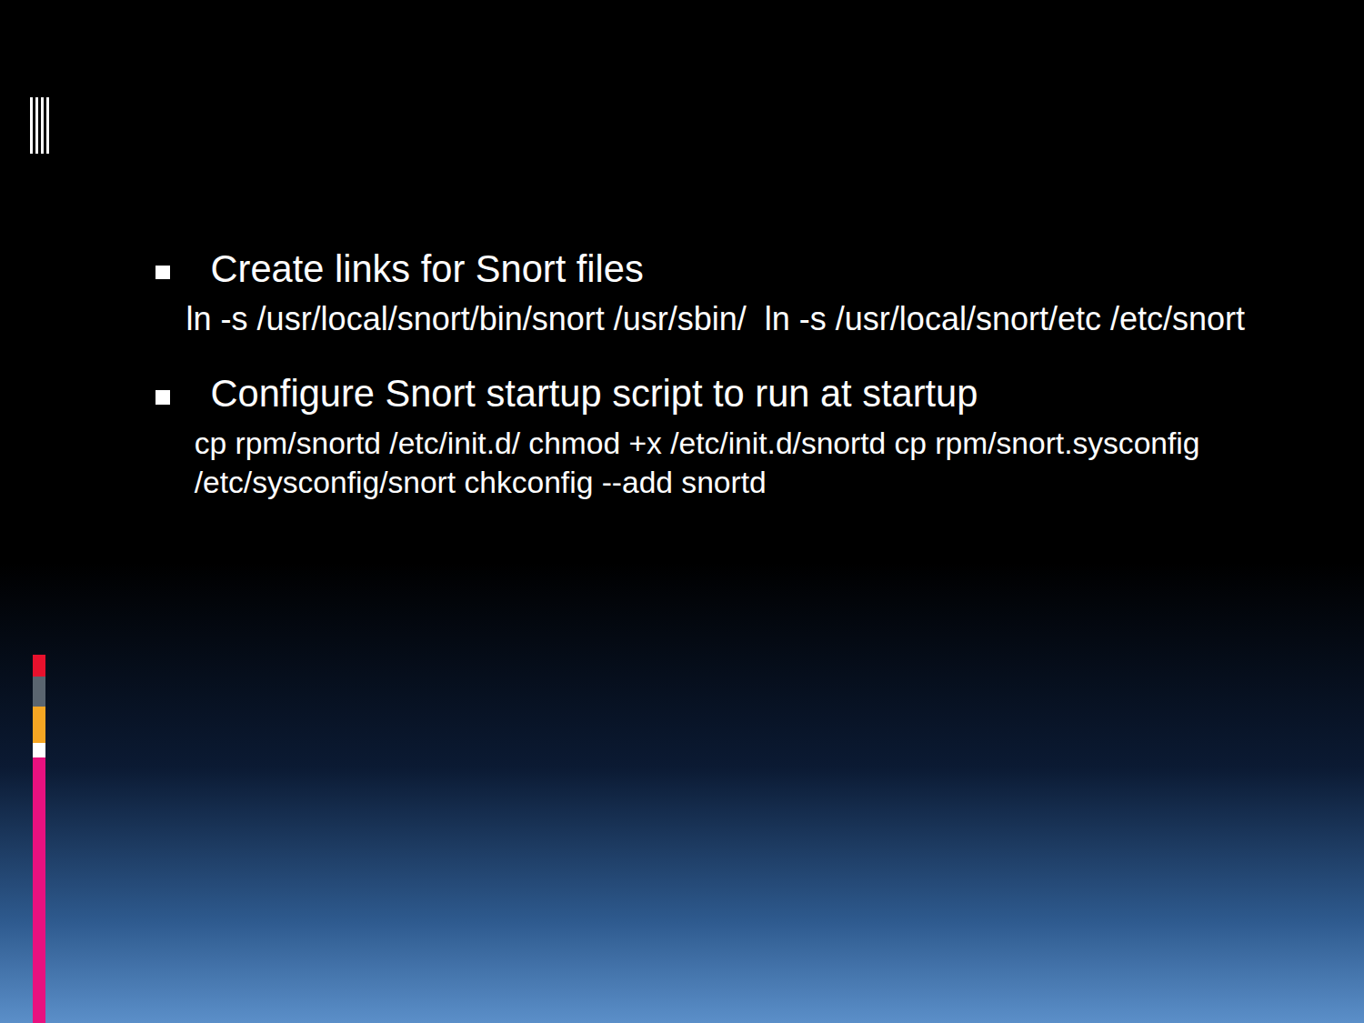Create links for Snort files
ln -s /usr/local/snort/bin/snort /usr/sbin/ ln -s /usr/local/snort/etc /etc/snort
Configure Snort startup script to run at startup
cp rpm/snortd /etc/init.d/ chmod +x /etc/init.d/snortd cp rpm/snort.sysconfig /etc/sysconfig/snort chkconfig --add snortd